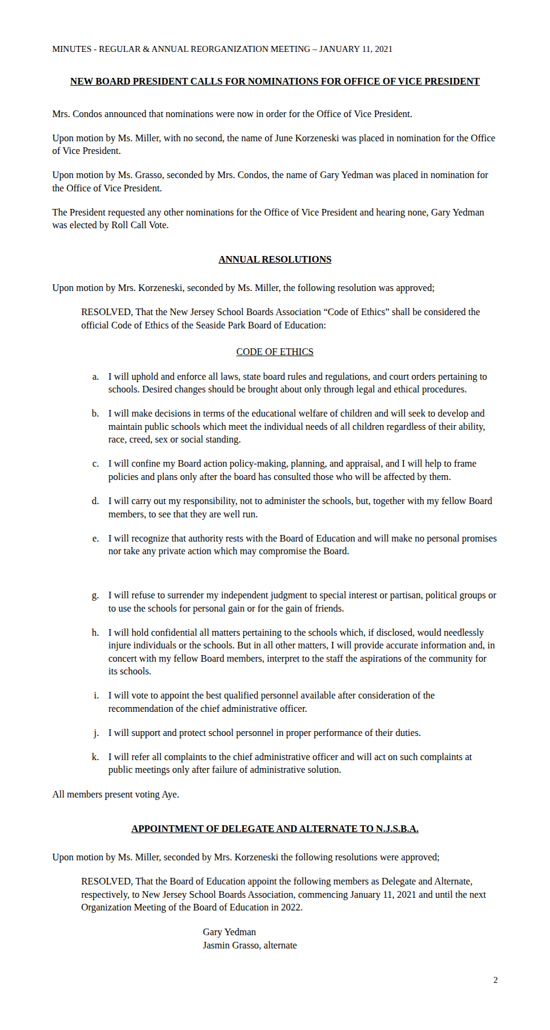MINUTES - REGULAR & ANNUAL REORGANIZATION MEETING – JANUARY 11, 2021
NEW BOARD PRESIDENT CALLS FOR NOMINATIONS FOR OFFICE OF VICE PRESIDENT
Mrs. Condos announced that nominations were now in order for the Office of Vice President.
Upon motion by Ms. Miller, with no second, the name of June Korzeneski was placed in nomination for the Office of Vice President.
Upon motion by Ms. Grasso, seconded by Mrs. Condos, the name of Gary Yedman was placed in nomination for the Office of Vice President.
The President requested any other nominations for the Office of Vice President and hearing none, Gary Yedman was elected by Roll Call Vote.
ANNUAL RESOLUTIONS
Upon motion by Mrs. Korzeneski, seconded by Ms. Miller, the following resolution was approved;
RESOLVED, That the New Jersey School Boards Association “Code of Ethics” shall be considered the official Code of Ethics of the Seaside Park Board of Education:
CODE OF ETHICS
I will uphold and enforce all laws, state board rules and regulations, and court orders pertaining to schools. Desired changes should be brought about only through legal and ethical procedures.
I will make decisions in terms of the educational welfare of children and will seek to develop and maintain public schools which meet the individual needs of all children regardless of their ability, race, creed, sex or social standing.
I will confine my Board action policy-making, planning, and appraisal, and I will help to frame policies and plans only after the board has consulted those who will be affected by them.
I will carry out my responsibility, not to administer the schools, but, together with my fellow Board members, to see that they are well run.
I will recognize that authority rests with the Board of Education and will make no personal promises nor take any private action which may compromise the Board.
I will refuse to surrender my independent judgment to special interest or partisan, political groups or to use the schools for personal gain or for the gain of friends.
I will hold confidential all matters pertaining to the schools which, if disclosed, would needlessly injure individuals or the schools. But in all other matters, I will provide accurate information and, in concert with my fellow Board members, interpret to the staff the aspirations of the community for its schools.
I will vote to appoint the best qualified personnel available after consideration of the recommendation of the chief administrative officer.
I will support and protect school personnel in proper performance of their duties.
I will refer all complaints to the chief administrative officer and will act on such complaints at public meetings only after failure of administrative solution.
All members present voting Aye.
APPOINTMENT OF DELEGATE AND ALTERNATE TO N.J.S.B.A.
Upon motion by Ms. Miller, seconded by Mrs. Korzeneski the following resolutions were approved;
RESOLVED, That the Board of Education appoint the following members as Delegate and Alternate, respectively, to New Jersey School Boards Association, commencing January 11, 2021 and until the next Organization Meeting of the Board of Education in 2022.
Gary Yedman
Jasmin Grasso, alternate
2